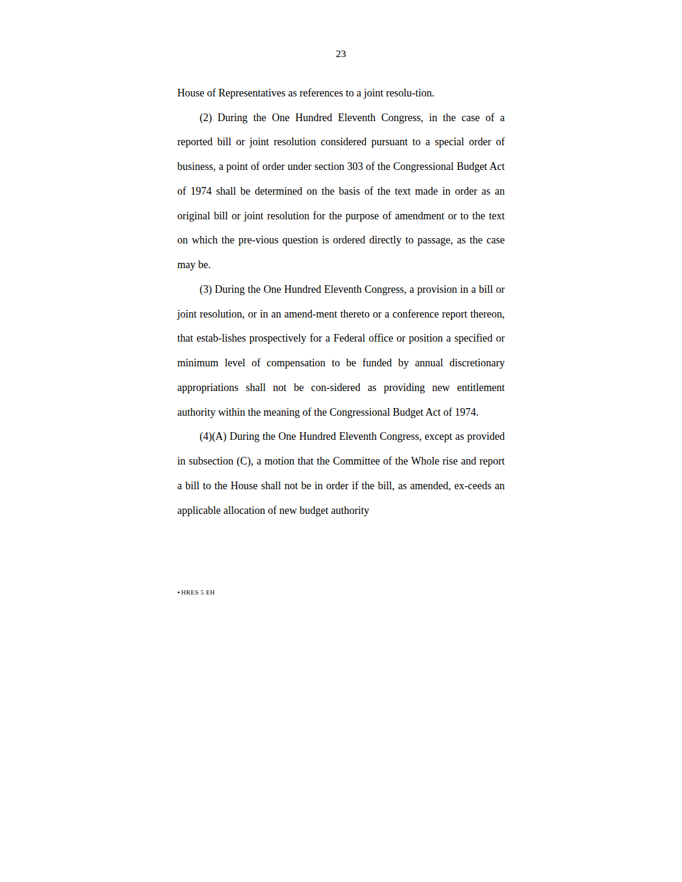23
House of Representatives as references to a joint resolu‑tion.
(2) During the One Hundred Eleventh Congress, in the case of a reported bill or joint resolution considered pursuant to a special order of business, a point of order under section 303 of the Congressional Budget Act of 1974 shall be determined on the basis of the text made in order as an original bill or joint resolution for the purpose of amendment or to the text on which the pre‑vious question is ordered directly to passage, as the case may be.
(3) During the One Hundred Eleventh Congress, a provision in a bill or joint resolution, or in an amend‑ment thereto or a conference report thereon, that estab‑lishes prospectively for a Federal office or position a specified or minimum level of compensation to be funded by annual discretionary appropriations shall not be con‑sidered as providing new entitlement authority within the meaning of the Congressional Budget Act of 1974.
(4)(A) During the One Hundred Eleventh Congress, except as provided in subsection (C), a motion that the Committee of the Whole rise and report a bill to the House shall not be in order if the bill, as amended, ex‑ceeds an applicable allocation of new budget authority
•HRES 5 EH